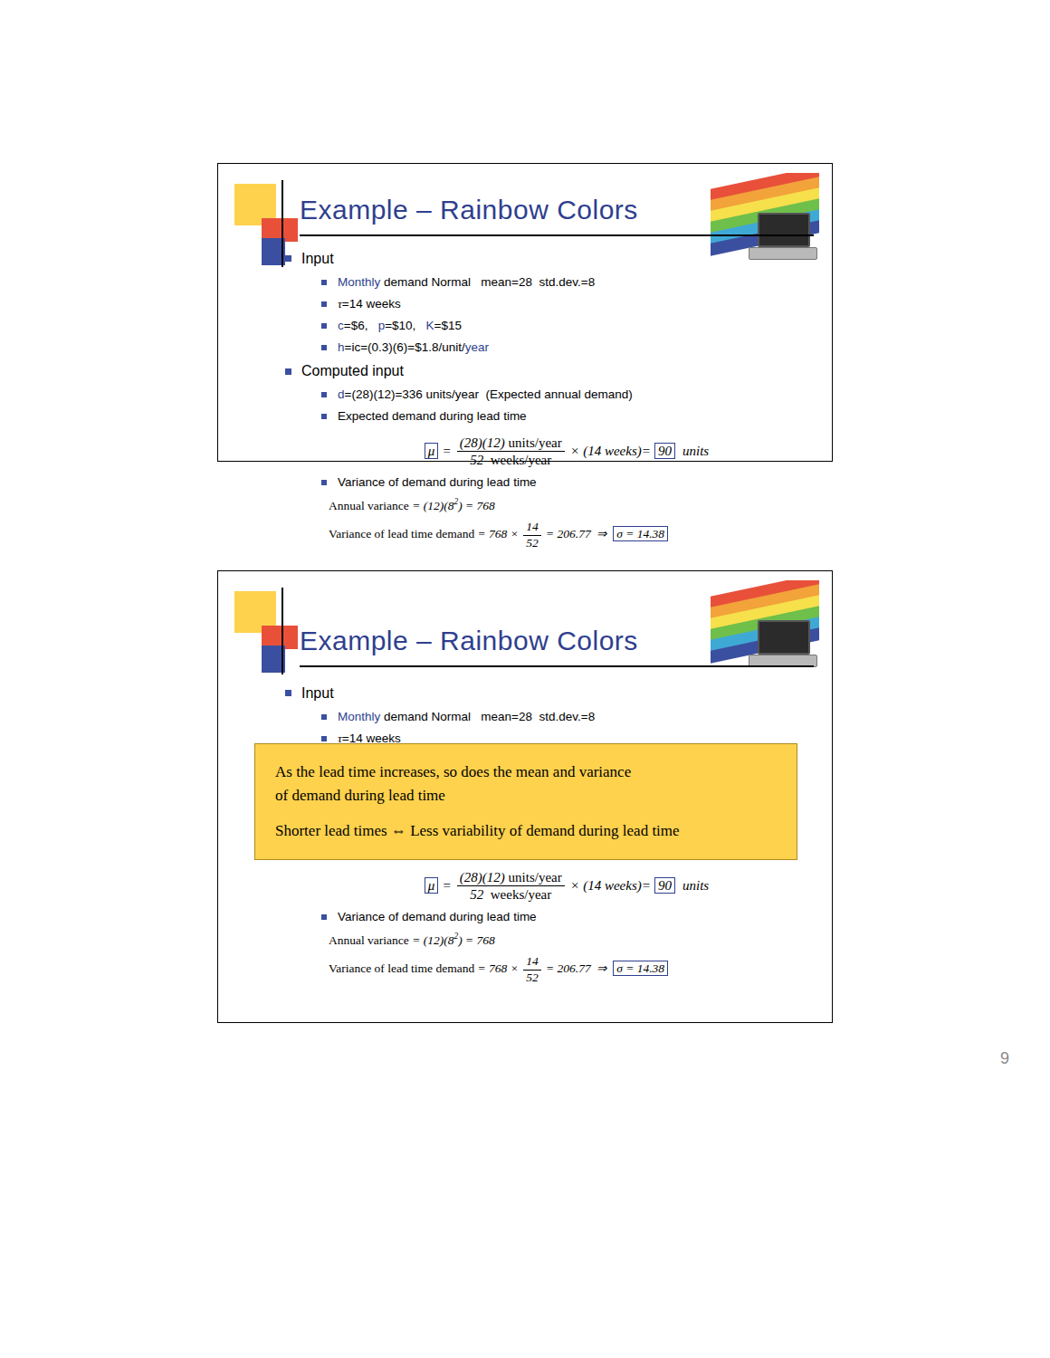Example – Rainbow Colors
Input
Monthly demand Normal mean=28 std.dev.=8
τ=14 weeks
c=$6, p=$10, K=$15
h=ic=(0.3)(6)=$1.8/unit/year
Computed input
d=(28)(12)=336 units/year (Expected annual demand)
Expected demand during lead time
μ = (28)(12) units/year 52 weeks/year × (14 weeks)= 90 units
Variance of demand during lead time
Annual variance = (12)(82) = 768
Variance of lead time demand = 768 × 14 52 = 206.77 ⇒ σ = 14.38
Example – Rainbow Colors
Input
Monthly demand Normal mean=28 std.dev.=8
τ=14 weeks
c=$6, p=$10, K=$15
h=ic=(0.3)(6)=$1.8/unit/year
Computed input
d=(28)(12)=336 units/year (Expected annual demand)
Expected demand during lead time
μ = (28)(12) units/year 52 weeks/year × (14 weeks)= 90 units
Variance of demand during lead time
Annual variance = (12)(82) = 768
Variance of lead time demand = 768 × 14 52 = 206.77 ⇒ σ = 14.38
As the lead time increases, so does the mean and variance
of demand during lead time
Shorter lead times ⇔ Less variability of demand during lead time
9